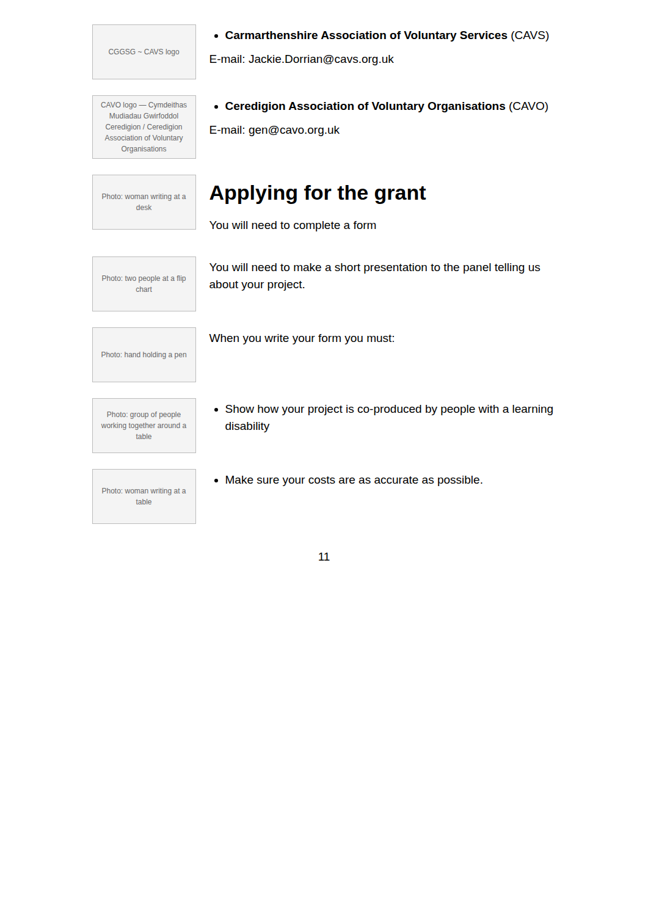CGGSG ~ CAVS logo
Carmarthenshire Association of Voluntary Services (CAVS)
E-mail: Jackie.Dorrian@cavs.org.uk
CAVO logo — Cymdeithas Mudiadau Gwirfoddol Ceredigion / Ceredigion Association of Voluntary Organisations
Ceredigion Association of Voluntary Organisations (CAVO)
E-mail: gen@cavo.org.uk
Photo: woman writing at a desk
Applying for the grant
You will need to complete a form
Photo: two people at a flip chart
You will need to make a short presentation to the panel telling us about your project.
Photo: hand holding a pen
When you write your form you must:
Photo: group of people working together around a table
Show how your project is co-produced by people with a learning disability
Photo: woman writing at a table
Make sure your costs are as accurate as possible.
11